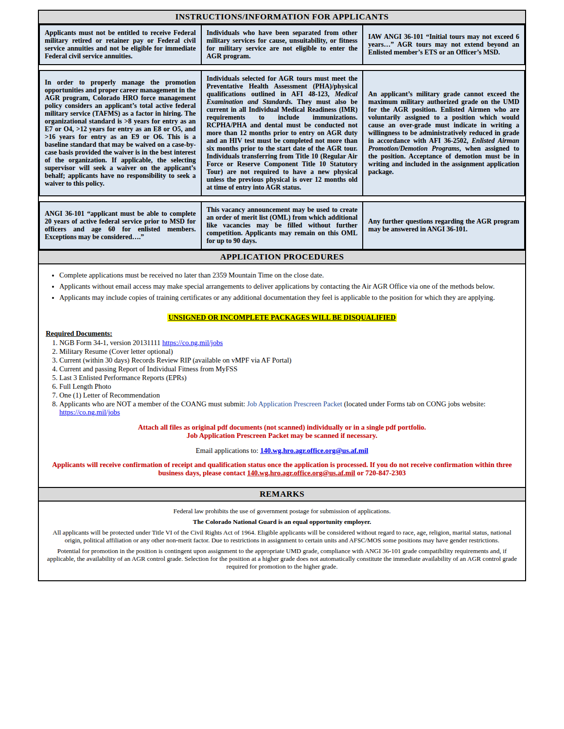INSTRUCTIONS/INFORMATION FOR APPLICANTS
| Applicants must not be entitled to receive Federal military retired or retainer pay or Federal civil service annuities and not be eligible for immediate Federal civil service annuities. | Individuals who have been separated from other military services for cause, unsuitability, or fitness for military service are not eligible to enter the AGR program. | IAW ANGI 36-101 “Initial tours may not exceed 6 years…” AGR tours may not extend beyond an Enlisted member’s ETS or an Officer’s MSD. |
| In order to properly manage the promotion opportunities and proper career management in the AGR program, Colorado HRO force management policy considers an applicant’s total active federal military service (TAFMS) as a factor in hiring. The organizational standard is >8 years for entry as an E7 or O4, >12 years for entry as an E8 or O5, and >16 years for entry as an E9 or O6. This is a baseline standard that may be waived on a case-by-case basis provided the waiver is in the best interest of the organization. If applicable, the selecting supervisor will seek a waiver on the applicant’s behalf; applicants have no responsibility to seek a waiver to this policy. | Individuals selected for AGR tours must meet the Preventative Health Assessment (PHA)/physical qualifications outlined in AFI 48-123, Medical Examination and Standards. They must also be current in all Individual Medical Readiness (IMR) requirements to include immunizations. RCPHA/PHA and dental must be conducted not more than 12 months prior to entry on AGR duty and an HIV test must be completed not more than six months prior to the start date of the AGR tour. Individuals transferring from Title 10 (Regular Air Force or Reserve Component Title 10 Statutory Tour) are not required to have a new physical unless the previous physical is over 12 months old at time of entry into AGR status. | An applicant’s military grade cannot exceed the maximum military authorized grade on the UMD for the AGR position. Enlisted Airmen who are voluntarily assigned to a position which would cause an over-grade must indicate in writing a willingness to be administratively reduced in grade in accordance with AFI 36-2502, Enlisted Airman Promotion/Demotion Programs , when assigned to the position. Acceptance of demotion must be in writing and included in the assignment application package. |
| ANGI 36-101 “applicant must be able to complete 20 years of active federal service prior to MSD for officers and age 60 for enlisted members. Exceptions may be considered….” | This vacancy announcement may be used to create an order of merit list (OML) from which additional like vacancies may be filled without further competition. Applicants may remain on this OML for up to 90 days. | Any further questions regarding the AGR program may be answered in ANGI 36-101. |
APPLICATION PROCEDURES
Complete applications must be received no later than 2359 Mountain Time on the close date.
Applicants without email access may make special arrangements to deliver applications by contacting the Air AGR Office via one of the methods below.
Applicants may include copies of training certificates or any additional documentation they feel is applicable to the position for which they are applying.
UNSIGNED OR INCOMPLETE PACKAGES WILL BE DISQUALIFIED
Required Documents:
NGB Form 34-1, version 20131111 https://co.ng.mil/jobs
Military Resume (Cover letter optional)
Current (within 30 days) Records Review RIP (available on vMPF via AF Portal)
Current and passing Report of Individual Fitness from MyFSS
Last 3 Enlisted Performance Reports (EPRs)
Full Length Photo
One (1) Letter of Recommendation
Applicants who are NOT a member of the COANG must submit: Job Application Prescreen Packet (located under Forms tab on CONG jobs website: https://co.ng.mil/jobs
Attach all files as original pdf documents (not scanned) individually or in a single pdf portfolio.
Job Application Prescreen Packet may be scanned if necessary.
Email applications to: 140.wg.hro.agr.office.org@us.af.mil
Applicants will receive confirmation of receipt and qualification status once the application is processed. If you do not receive confirmation within three business days, please contact 140.wg.hro.agr.office.org@us.af.mil or 720-847-2303
REMARKS
Federal law prohibits the use of government postage for submission of applications.
The Colorado National Guard is an equal opportunity employer.
All applicants will be protected under Title VI of the Civil Rights Act of 1964. Eligible applicants will be considered without regard to race, age, religion, marital status, national origin, political affiliation or any other non-merit factor. Due to restrictions in assignment to certain units and AFSC/MOS some positions may have gender restrictions.
Potential for promotion in the position is contingent upon assignment to the appropriate UMD grade, compliance with ANGI 36-101 grade compatibility requirements and, if applicable, the availability of an AGR control grade. Selection for the position at a higher grade does not automatically constitute the immediate availability of an AGR control grade required for promotion to the higher grade.